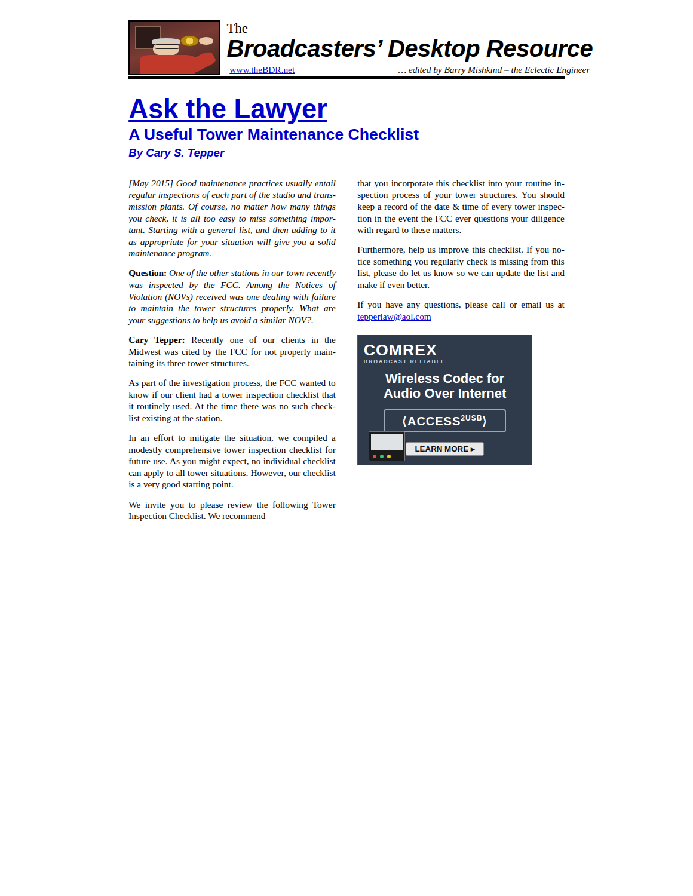The
Broadcasters’ Desktop Resource
www.theBDR.net … edited by Barry Mishkind – the Eclectic Engineer
Ask the Lawyer
A Useful Tower Maintenance Checklist
By Cary S. Tepper
[May 2015] Good maintenance practices usually entail regular inspections of each part of the studio and transmission plants. Of course, no matter how many things you check, it is all too easy to miss something important. Starting with a general list, and then adding to it as appropriate for your situation will give you a solid maintenance program.
Question: One of the other stations in our town recently was inspected by the FCC. Among the Notices of Violation (NOVs) received was one dealing with failure to maintain the tower structures properly. What are your suggestions to help us avoid a similar NOV?.
Cary Tepper: Recently one of our clients in the Midwest was cited by the FCC for not properly maintaining its three tower structures.
As part of the investigation process, the FCC wanted to know if our client had a tower inspection checklist that it routinely used. At the time there was no such checklist existing at the station.
In an effort to mitigate the situation, we compiled a modestly comprehensive tower inspection checklist for future use. As you might expect, no individual checklist can apply to all tower situations. However, our checklist is a very good starting point.
We invite you to please review the following Tower Inspection Checklist. We recommend
that you incorporate this checklist into your routine inspection process of your tower structures. You should keep a record of the date & time of every tower inspection in the event the FCC ever questions your diligence with regard to these matters.
Furthermore, help us improve this checklist. If you notice something you regularly check is missing from this list, please do let us know so we can update the list and make if even better.
If you have any questions, please call or email us at tepperlaw@aol.com
COMREXBROADCAST RELIABLE
Wireless Codec for
Audio Over Internet
⟨ACCESS2USB⟩
LEARN MORE ▸